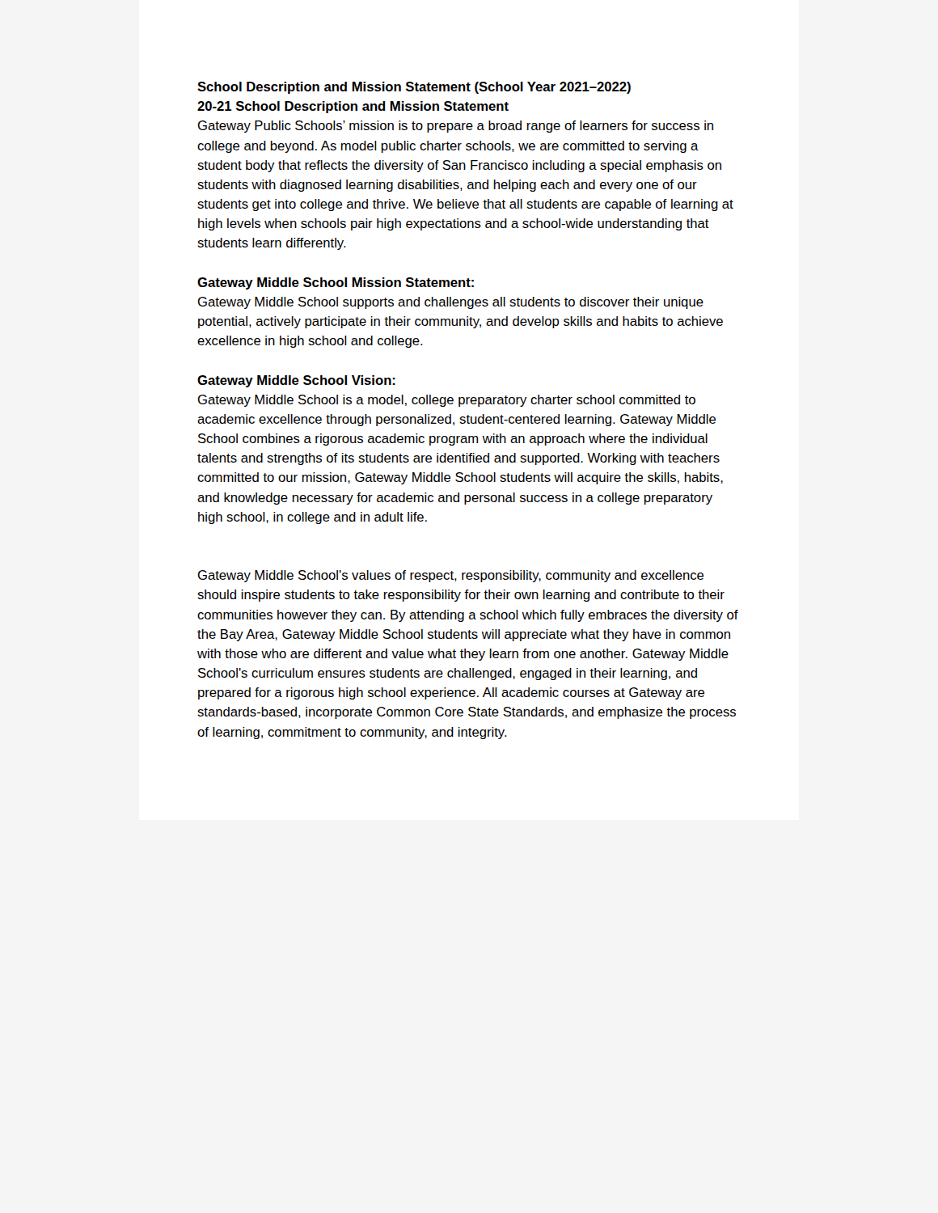School Description and Mission Statement (School Year 2021–2022)
20-21 School Description and Mission Statement
Gateway Public Schools’ mission is to prepare a broad range of learners for success in college and beyond. As model public charter schools, we are committed to serving a student body that reflects the diversity of San Francisco including a special emphasis on students with diagnosed learning disabilities, and helping each and every one of our students get into college and thrive. We believe that all students are capable of learning at high levels when schools pair high expectations and a school-wide understanding that students learn differently.
Gateway Middle School Mission Statement:
Gateway Middle School supports and challenges all students to discover their unique potential, actively participate in their community, and develop skills and habits to achieve excellence in high school and college.
Gateway Middle School Vision:
Gateway Middle School is a model, college preparatory charter school committed to academic excellence through personalized, student-centered learning. Gateway Middle School combines a rigorous academic program with an approach where the individual talents and strengths of its students are identified and supported. Working with teachers committed to our mission, Gateway Middle School students will acquire the skills, habits, and knowledge necessary for academic and personal success in a college preparatory high school, in college and in adult life.
Gateway Middle School's values of respect, responsibility, community and excellence should inspire students to take responsibility for their own learning and contribute to their communities however they can. By attending a school which fully embraces the diversity of the Bay Area, Gateway Middle School students will appreciate what they have in common with those who are different and value what they learn from one another. Gateway Middle School's curriculum ensures students are challenged, engaged in their learning, and prepared for a rigorous high school experience. All academic courses at Gateway are standards-based, incorporate Common Core State Standards, and emphasize the process of learning, commitment to community, and integrity.